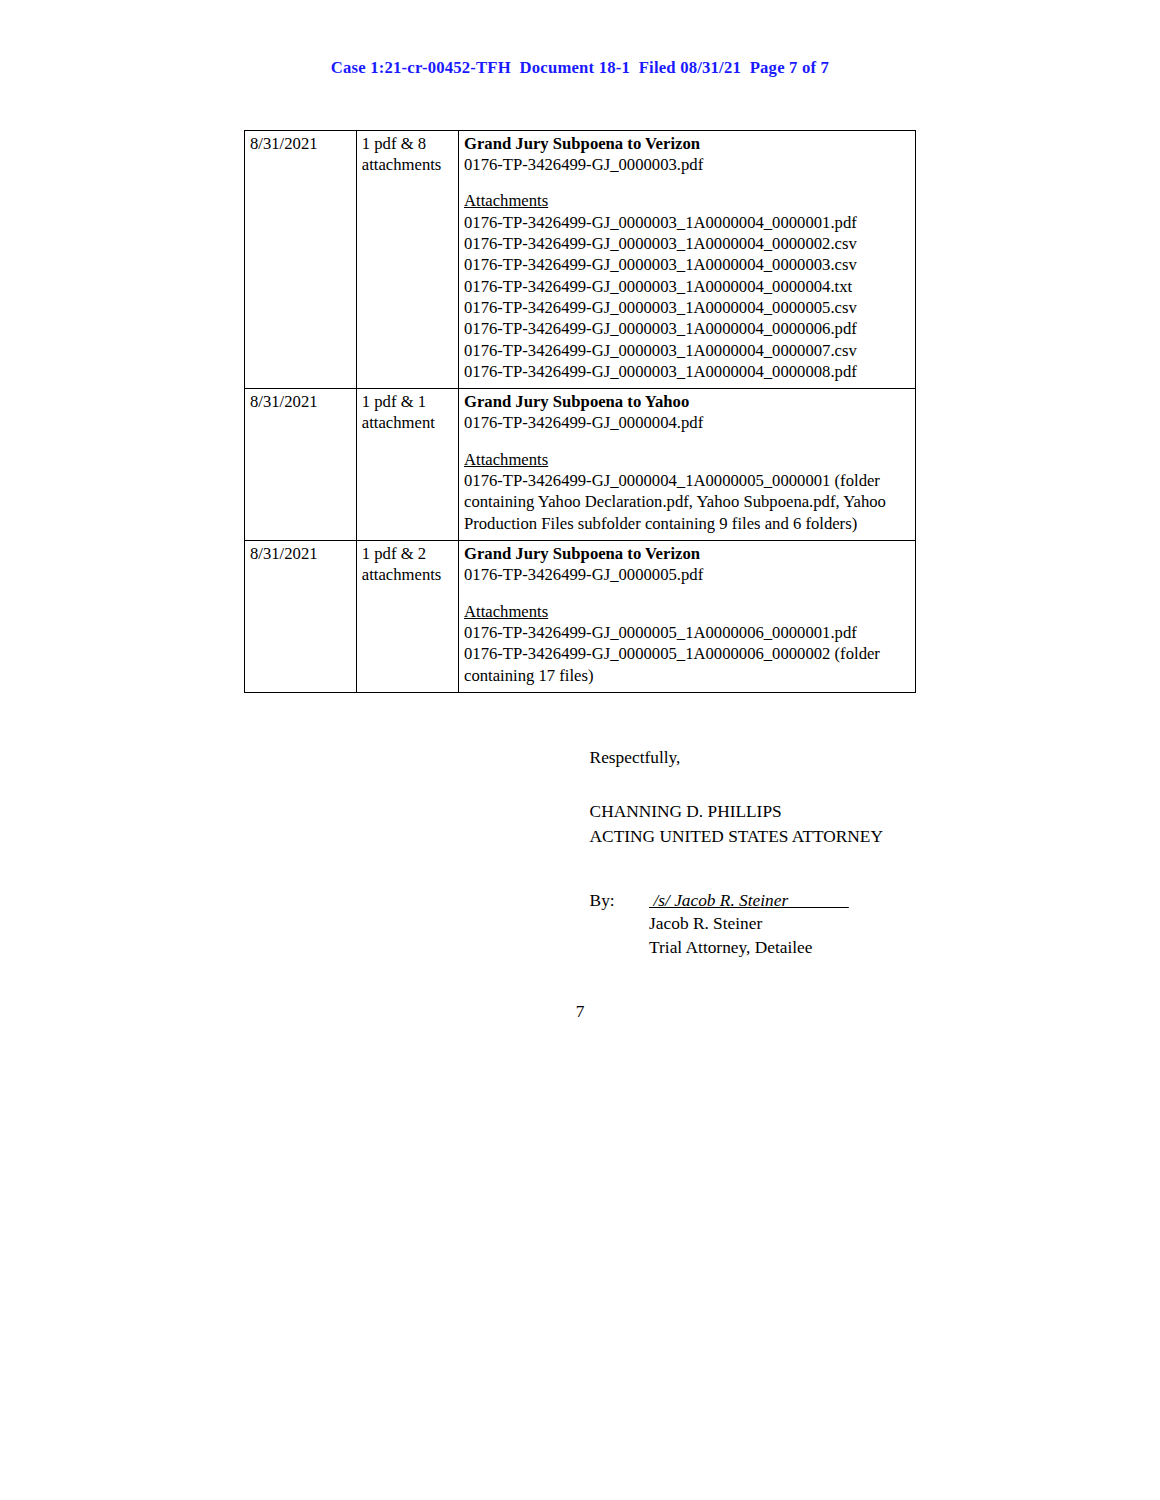Case 1:21-cr-00452-TFH Document 18-1 Filed 08/31/21 Page 7 of 7
| 8/31/2021 | 1 pdf & 8 attachments | Grand Jury Subpoena to Verizon 0176-TP-3426499-GJ_0000003.pdf Attachments 0176-TP-3426499-GJ_0000003_1A0000004_0000001.pdf 0176-TP-3426499-GJ_0000003_1A0000004_0000002.csv 0176-TP-3426499-GJ_0000003_1A0000004_0000003.csv 0176-TP-3426499-GJ_0000003_1A0000004_0000004.txt 0176-TP-3426499-GJ_0000003_1A0000004_0000005.csv 0176-TP-3426499-GJ_0000003_1A0000004_0000006.pdf 0176-TP-3426499-GJ_0000003_1A0000004_0000007.csv 0176-TP-3426499-GJ_0000003_1A0000004_0000008.pdf |
| 8/31/2021 | 1 pdf & 1 attachment | Grand Jury Subpoena to Yahoo 0176-TP-3426499-GJ_0000004.pdf Attachments 0176-TP-3426499-GJ_0000004_1A0000005_0000001 (folder containing Yahoo Declaration.pdf, Yahoo Subpoena.pdf, Yahoo Production Files subfolder containing 9 files and 6 folders) |
| 8/31/2021 | 1 pdf & 2 attachments | Grand Jury Subpoena to Verizon 0176-TP-3426499-GJ_0000005.pdf Attachments 0176-TP-3426499-GJ_0000005_1A0000006_0000001.pdf 0176-TP-3426499-GJ_0000005_1A0000006_0000002 (folder containing 17 files) |
Respectfully,
CHANNING D. PHILLIPS
ACTING UNITED STATES ATTORNEY
By:
/s/ Jacob R. Steiner
Jacob R. Steiner
Trial Attorney, Detailee
7